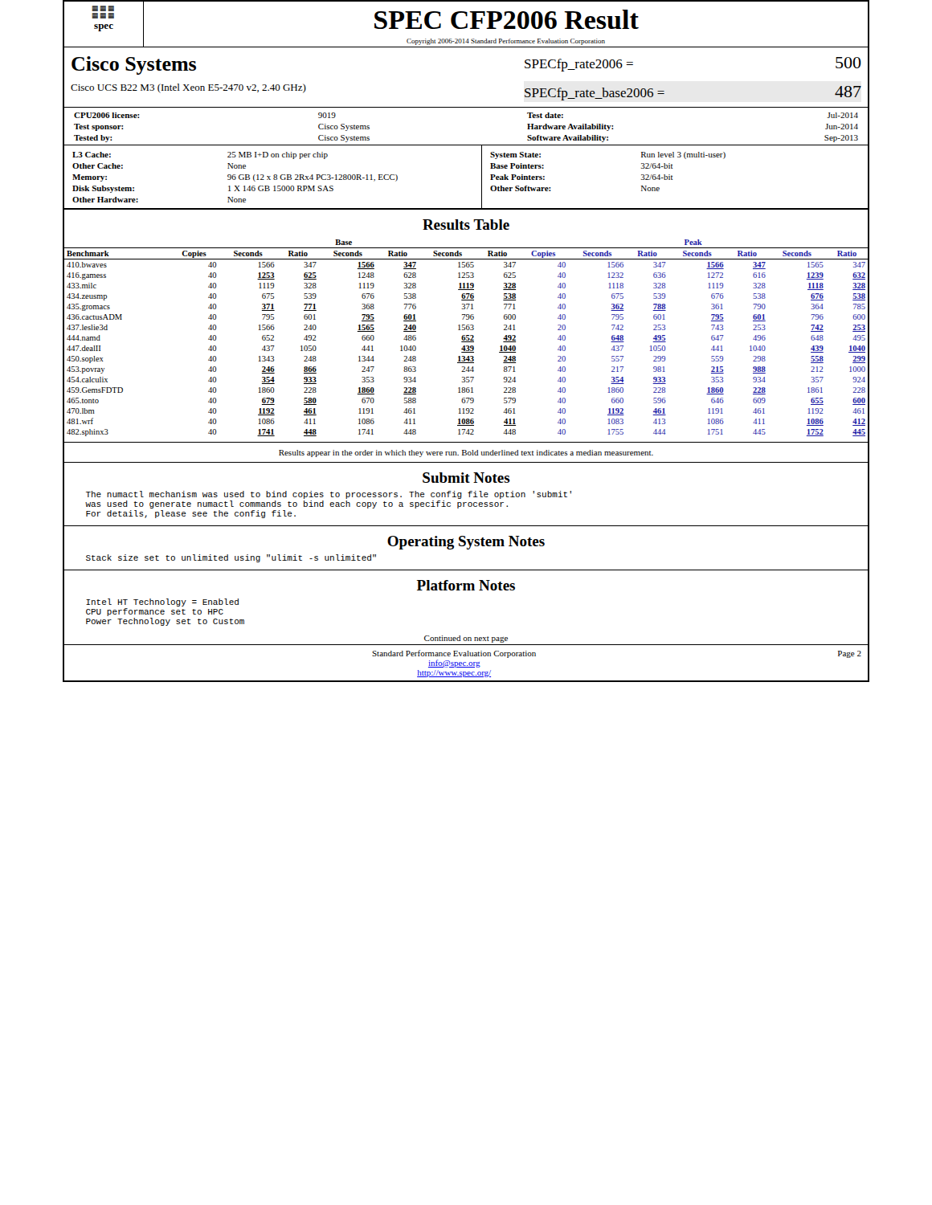▦▦▦
▦▦▦
spec
SPEC CFP2006 Result
Copyright 2006-2014 Standard Performance Evaluation Corporation
Cisco Systems
Cisco UCS B22 M3 (Intel Xeon E5-2470 v2, 2.40 GHz)
SPECfp_rate2006 = 500
SPECfp_rate_base2006 = 487
| CPU2006 license: | 9019 |
| Test sponsor: | Cisco Systems |
| Tested by: | Cisco Systems |
| Test date: | Jul-2014 |
| Hardware Availability: | Jun-2014 |
| Software Availability: | Sep-2013 |
| L3 Cache: | 25 MB I+D on chip per chip |
| Other Cache: | None |
| Memory: | 96 GB (12 x 8 GB 2Rx4 PC3-12800R-11, ECC) |
| Disk Subsystem: | 1 X 146 GB 15000 RPM SAS |
| Other Hardware: | None |
| System State: | Run level 3 (multi-user) |
| Base Pointers: | 32/64-bit |
| Peak Pointers: | 32/64-bit |
| Other Software: | None |
Results Table
| | Base | Peak |
| --- | --- | --- |
| Benchmark | Copies | Seconds | Ratio | Seconds | Ratio | Seconds | Ratio | Copies | Seconds | Ratio | Seconds | Ratio | Seconds | Ratio |
| 410.bwaves | 40 | 1566 | 347 | 1566 | 347 | 1565 | 347 | 40 | 1566 | 347 | 1566 | 347 | 1565 | 347 |
| 416.gamess | 40 | 1253 | 625 | 1248 | 628 | 1253 | 625 | 40 | 1232 | 636 | 1272 | 616 | 1239 | 632 |
| 433.milc | 40 | 1119 | 328 | 1119 | 328 | 1119 | 328 | 40 | 1118 | 328 | 1119 | 328 | 1118 | 328 |
| 434.zeusmp | 40 | 675 | 539 | 676 | 538 | 676 | 538 | 40 | 675 | 539 | 676 | 538 | 676 | 538 |
| 435.gromacs | 40 | 371 | 771 | 368 | 776 | 371 | 771 | 40 | 362 | 788 | 361 | 790 | 364 | 785 |
| 436.cactusADM | 40 | 795 | 601 | 795 | 601 | 796 | 600 | 40 | 795 | 601 | 795 | 601 | 796 | 600 |
| 437.leslie3d | 40 | 1566 | 240 | 1565 | 240 | 1563 | 241 | 20 | 742 | 253 | 743 | 253 | 742 | 253 |
| 444.namd | 40 | 652 | 492 | 660 | 486 | 652 | 492 | 40 | 648 | 495 | 647 | 496 | 648 | 495 |
| 447.dealII | 40 | 437 | 1050 | 441 | 1040 | 439 | 1040 | 40 | 437 | 1050 | 441 | 1040 | 439 | 1040 |
| 450.soplex | 40 | 1343 | 248 | 1344 | 248 | 1343 | 248 | 20 | 557 | 299 | 559 | 298 | 558 | 299 |
| 453.povray | 40 | 246 | 866 | 247 | 863 | 244 | 871 | 40 | 217 | 981 | 215 | 988 | 212 | 1000 |
| 454.calculix | 40 | 354 | 933 | 353 | 934 | 357 | 924 | 40 | 354 | 933 | 353 | 934 | 357 | 924 |
| 459.GemsFDTD | 40 | 1860 | 228 | 1860 | 228 | 1861 | 228 | 40 | 1860 | 228 | 1860 | 228 | 1861 | 228 |
| 465.tonto | 40 | 679 | 580 | 670 | 588 | 679 | 579 | 40 | 660 | 596 | 646 | 609 | 655 | 600 |
| 470.lbm | 40 | 1192 | 461 | 1191 | 461 | 1192 | 461 | 40 | 1192 | 461 | 1191 | 461 | 1192 | 461 |
| 481.wrf | 40 | 1086 | 411 | 1086 | 411 | 1086 | 411 | 40 | 1083 | 413 | 1086 | 411 | 1086 | 412 |
| 482.sphinx3 | 40 | 1741 | 448 | 1741 | 448 | 1742 | 448 | 40 | 1755 | 444 | 1751 | 445 | 1752 | 445 |
Results appear in the order in which they were run. Bold underlined text indicates a median measurement.
Submit Notes
    The numactl mechanism was used to bind copies to processors. The config file option 'submit'
    was used to generate numactl commands to bind each copy to a specific processor.
    For details, please see the config file.
Operating System Notes
    Stack size set to unlimited using "ulimit -s unlimited"
Platform Notes
    Intel HT Technology = Enabled
    CPU performance set to HPC
    Power Technology set to Custom
Continued on next page
Standard Performance Evaluation Corporation
info@spec.org
http://www.spec.org/
Page 2